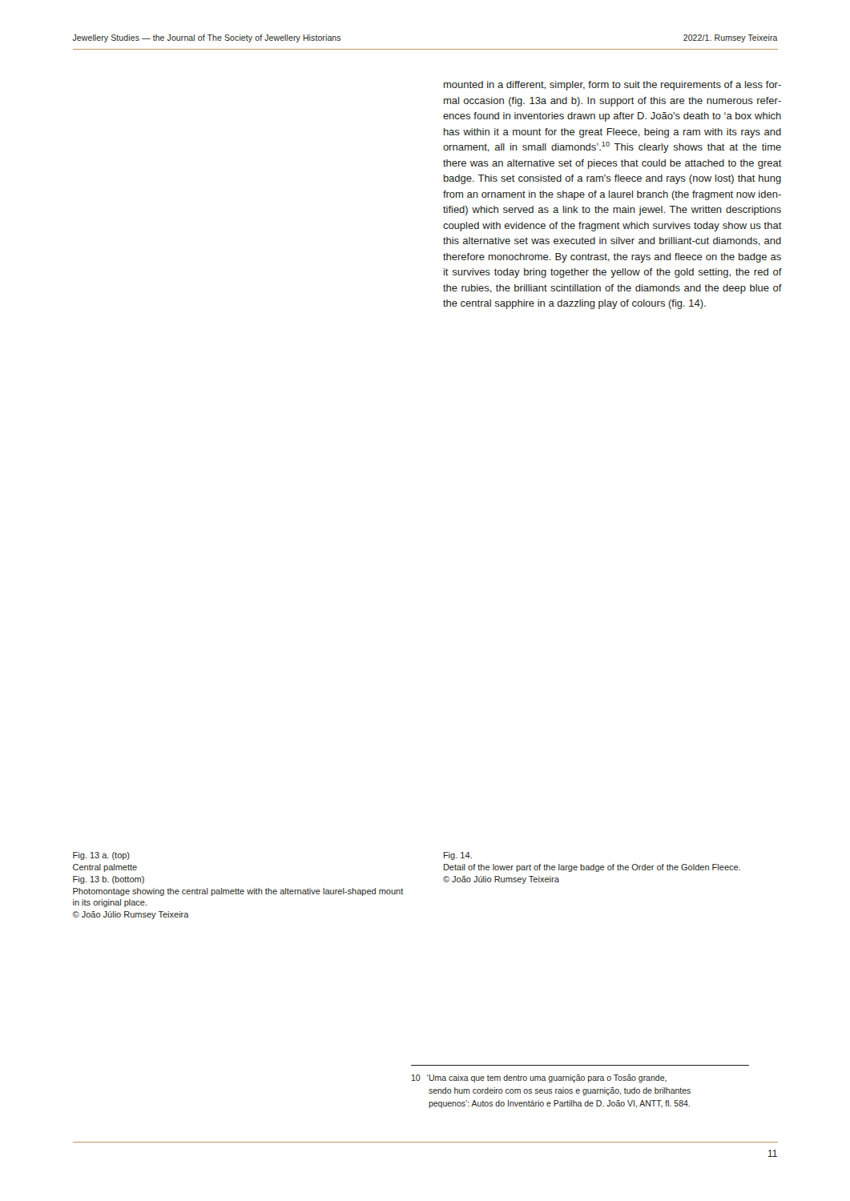Jewellery Studies — the Journal of The Society of Jewellery Historians
2022/1. Rumsey Teixeira
mounted in a different, simpler, form to suit the requirements of a less formal occasion (fig. 13a and b). In support of this are the numerous references found in inventories drawn up after D. João's death to ‘a box which has within it a mount for the great Fleece, being a ram with its rays and ornament, all in small diamonds’.10 This clearly shows that at the time there was an alternative set of pieces that could be attached to the great badge. This set consisted of a ram's fleece and rays (now lost) that hung from an ornament in the shape of a laurel branch (the fragment now identified) which served as a link to the main jewel. The written descriptions coupled with evidence of the fragment which survives today show us that this alternative set was executed in silver and brilliant-cut diamonds, and therefore monochrome. By contrast, the rays and fleece on the badge as it survives today bring together the yellow of the gold setting, the red of the rubies, the brilliant scintillation of the diamonds and the deep blue of the central sapphire in a dazzling play of colours (fig. 14).
Fig. 13 a. (top)
Central palmette
Fig. 13 b. (bottom)
Photomontage showing the central palmette with the alternative laurel-shaped mount in its original place.
© João Júlio Rumsey Teixeira
Fig. 14.
Detail of the lower part of the large badge of the Order of the Golden Fleece.
© João Júlio Rumsey Teixeira
10 ‘Uma caixa que tem dentro uma guarnição para o Tosão grande,
sendo hum cordeiro com os seus raios e guarnição, tudo de brilhantes
pequenos’: Autos do Inventário e Partilha de D. João VI, ANTT, fl. 584.
11